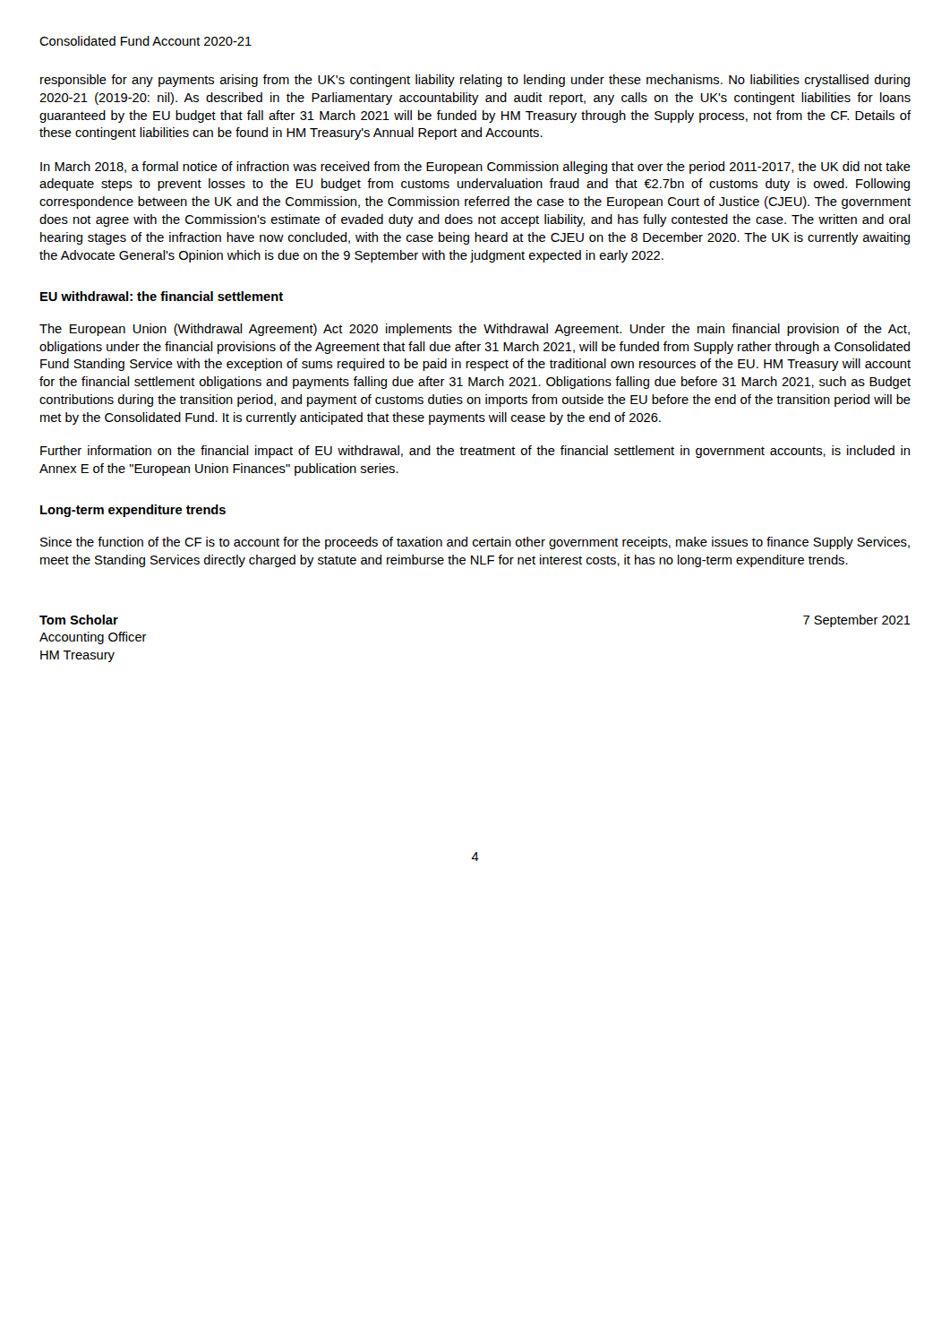Consolidated Fund Account 2020-21
responsible for any payments arising from the UK's contingent liability relating to lending under these mechanisms. No liabilities crystallised during 2020-21 (2019-20: nil). As described in the Parliamentary accountability and audit report, any calls on the UK's contingent liabilities for loans guaranteed by the EU budget that fall after 31 March 2021 will be funded by HM Treasury through the Supply process, not from the CF. Details of these contingent liabilities can be found in HM Treasury's Annual Report and Accounts.
In March 2018, a formal notice of infraction was received from the European Commission alleging that over the period 2011-2017, the UK did not take adequate steps to prevent losses to the EU budget from customs undervaluation fraud and that €2.7bn of customs duty is owed. Following correspondence between the UK and the Commission, the Commission referred the case to the European Court of Justice (CJEU). The government does not agree with the Commission's estimate of evaded duty and does not accept liability, and has fully contested the case. The written and oral hearing stages of the infraction have now concluded, with the case being heard at the CJEU on the 8 December 2020. The UK is currently awaiting the Advocate General's Opinion which is due on the 9 September with the judgment expected in early 2022.
EU withdrawal: the financial settlement
The European Union (Withdrawal Agreement) Act 2020 implements the Withdrawal Agreement. Under the main financial provision of the Act, obligations under the financial provisions of the Agreement that fall due after 31 March 2021, will be funded from Supply rather through a Consolidated Fund Standing Service with the exception of sums required to be paid in respect of the traditional own resources of the EU. HM Treasury will account for the financial settlement obligations and payments falling due after 31 March 2021. Obligations falling due before 31 March 2021, such as Budget contributions during the transition period, and payment of customs duties on imports from outside the EU before the end of the transition period will be met by the Consolidated Fund. It is currently anticipated that these payments will cease by the end of 2026.
Further information on the financial impact of EU withdrawal, and the treatment of the financial settlement in government accounts, is included in Annex E of the "European Union Finances" publication series.
Long-term expenditure trends
Since the function of the CF is to account for the proceeds of taxation and certain other government receipts, make issues to finance Supply Services, meet the Standing Services directly charged by statute and reimburse the NLF for net interest costs, it has no long-term expenditure trends.
Tom Scholar 7 September 2021
Accounting Officer
HM Treasury
4